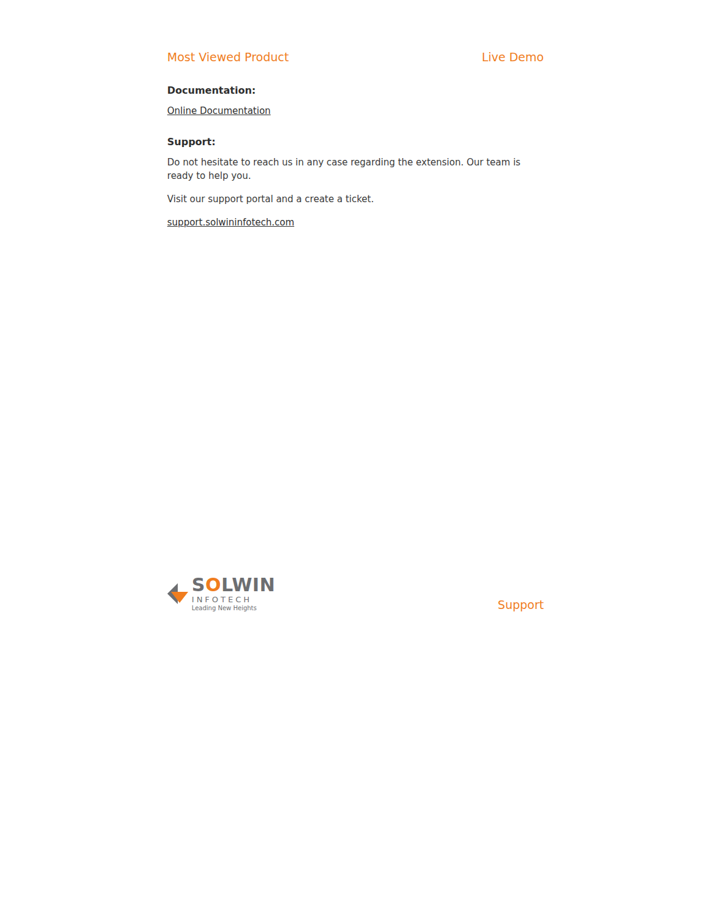Most Viewed Product Live Demo
Documentation:
Online Documentation
Support:
Do not hesitate to reach us in any case regarding the extension. Our team is ready to help you.
Visit our support portal and a create a ticket.
support.solwininfotech.com
SOLWIN
INFOTECH
Leading New Heights
Support